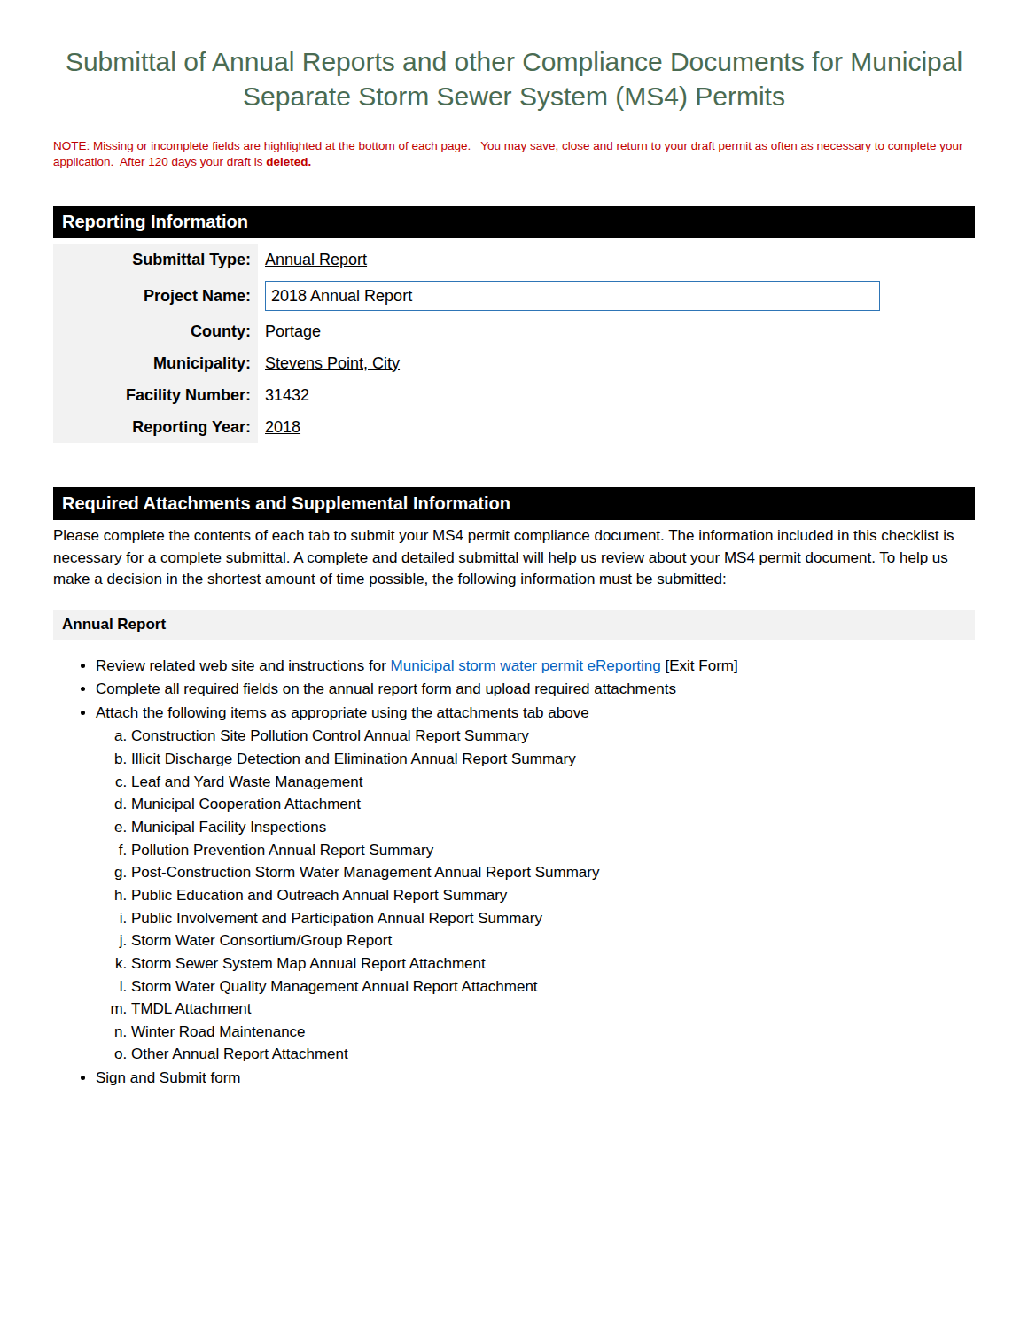Submittal of Annual Reports and other Compliance Documents for Municipal
Separate Storm Sewer System (MS4) Permits
NOTE: Missing or incomplete fields are highlighted at the bottom of each page. You may save, close and return to your draft permit as often as necessary to complete your application. After 120 days your draft is deleted.
Reporting Information
| Submittal Type: | Annual Report |
| Project Name: | 2018 Annual Report |
| County: | Portage |
| Municipality: | Stevens Point, City |
| Facility Number: | 31432 |
| Reporting Year: | 2018 |
Required Attachments and Supplemental Information
Please complete the contents of each tab to submit your MS4 permit compliance document. The information included in this checklist is necessary for a complete submittal. A complete and detailed submittal will help us review about your MS4 permit document. To help us make a decision in the shortest amount of time possible, the following information must be submitted:
Annual Report
Review related web site and instructions for Municipal storm water permit eReporting [Exit Form]
Complete all required fields on the annual report form and upload required attachments
Attach the following items as appropriate using the attachments tab above
Construction Site Pollution Control Annual Report Summary
Illicit Discharge Detection and Elimination Annual Report Summary
Leaf and Yard Waste Management
Municipal Cooperation Attachment
Municipal Facility Inspections
Pollution Prevention Annual Report Summary
Post-Construction Storm Water Management Annual Report Summary
Public Education and Outreach Annual Report Summary
Public Involvement and Participation Annual Report Summary
Storm Water Consortium/Group Report
Storm Sewer System Map Annual Report Attachment
Storm Water Quality Management Annual Report Attachment
TMDL Attachment
Winter Road Maintenance
Other Annual Report Attachment
Sign and Submit form